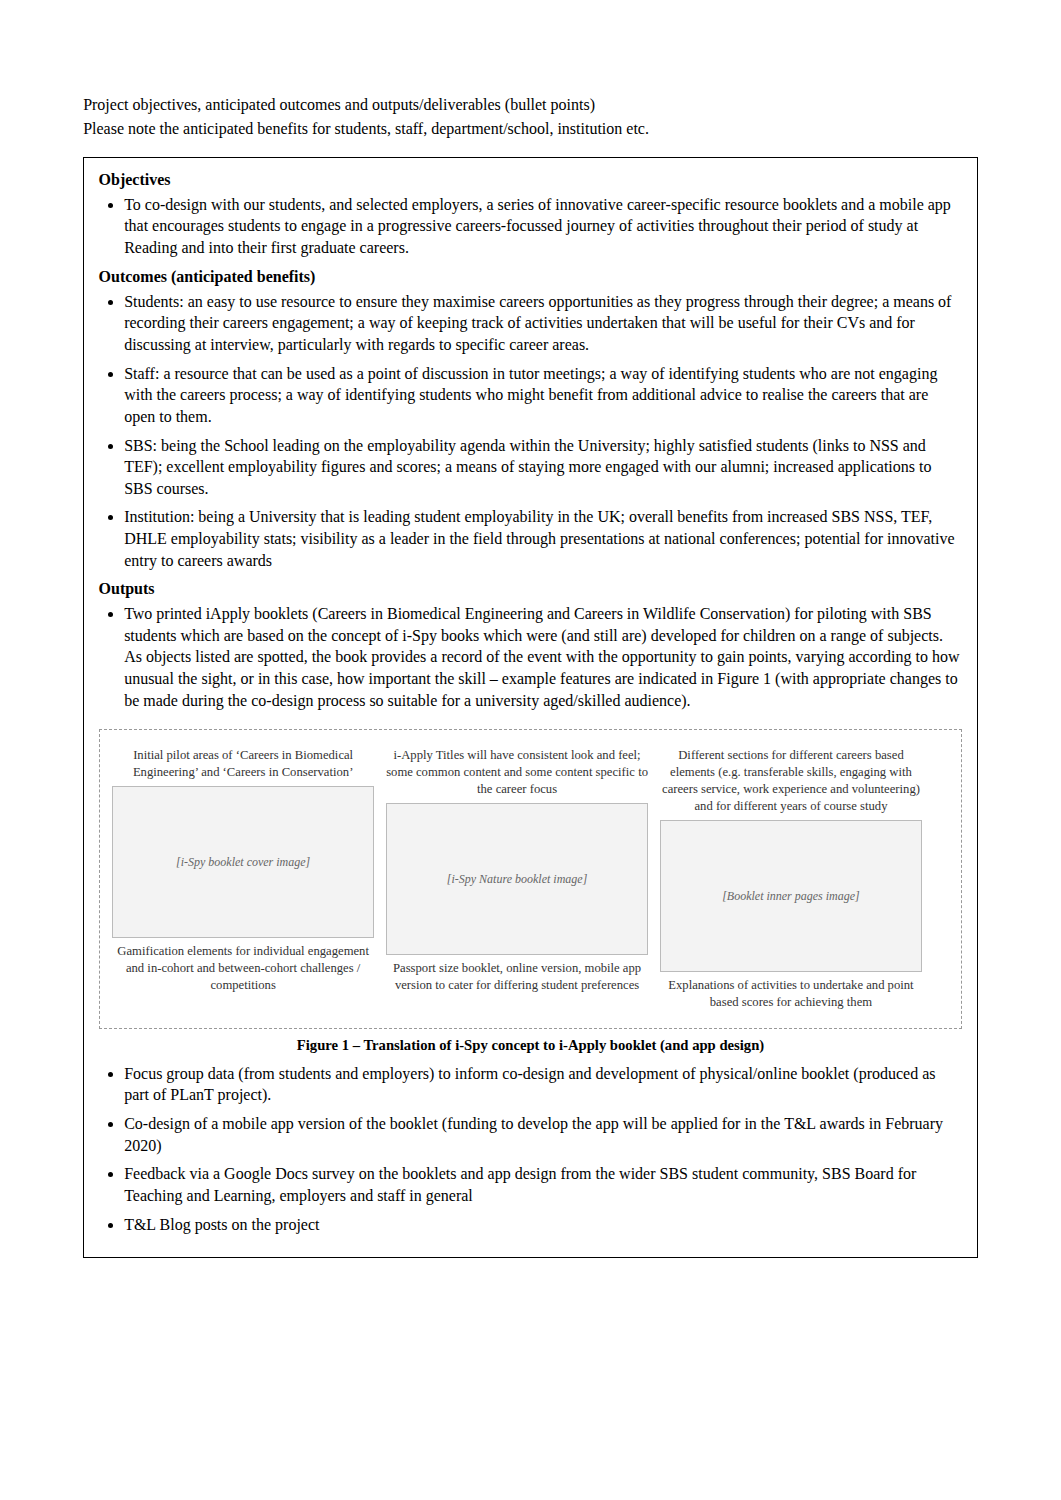Project objectives, anticipated outcomes and outputs/deliverables (bullet points)
Please note the anticipated benefits for students, staff, department/school, institution etc.
Objectives
To co-design with our students, and selected employers, a series of innovative career-specific resource booklets and a mobile app that encourages students to engage in a progressive careers-focussed journey of activities throughout their period of study at Reading and into their first graduate careers.
Outcomes (anticipated benefits)
Students: an easy to use resource to ensure they maximise careers opportunities as they progress through their degree; a means of recording their careers engagement; a way of keeping track of activities undertaken that will be useful for their CVs and for discussing at interview, particularly with regards to specific career areas.
Staff: a resource that can be used as a point of discussion in tutor meetings; a way of identifying students who are not engaging with the careers process; a way of identifying students who might benefit from additional advice to realise the careers that are open to them.
SBS: being the School leading on the employability agenda within the University; highly satisfied students (links to NSS and TEF); excellent employability figures and scores; a means of staying more engaged with our alumni; increased applications to SBS courses.
Institution: being a University that is leading student employability in the UK; overall benefits from increased SBS NSS, TEF, DHLE employability stats; visibility as a leader in the field through presentations at national conferences; potential for innovative entry to careers awards
Outputs
Two printed iApply booklets (Careers in Biomedical Engineering and Careers in Wildlife Conservation) for piloting with SBS students which are based on the concept of i-Spy books which were (and still are) developed for children on a range of subjects. As objects listed are spotted, the book provides a record of the event with the opportunity to gain points, varying according to how unusual the sight, or in this case, how important the skill – example features are indicated in Figure 1 (with appropriate changes to be made during the co-design process so suitable for a university aged/skilled audience).
Initial pilot areas of ‘Careers in Biomedical Engineering’ and ‘Careers in Conservation’
[i-Spy booklet cover image]
Gamification elements for individual engagement and in-cohort and between-cohort challenges / competitions
i-Apply Titles will have consistent look and feel; some common content and some content specific to the career focus
[i-Spy Nature booklet image]
Passport size booklet, online version, mobile app version to cater for differing student preferences
Different sections for different careers based elements (e.g. transferable skills, engaging with careers service, work experience and volunteering) and for different years of course study
[Booklet inner pages image]
Explanations of activities to undertake and point based scores for achieving them
Figure 1 – Translation of i-Spy concept to i-Apply booklet (and app design)
Focus group data (from students and employers) to inform co-design and development of physical/online booklet (produced as part of PLanT project).
Co-design of a mobile app version of the booklet (funding to develop the app will be applied for in the T&L awards in February 2020)
Feedback via a Google Docs survey on the booklets and app design from the wider SBS student community, SBS Board for Teaching and Learning, employers and staff in general
T&L Blog posts on the project